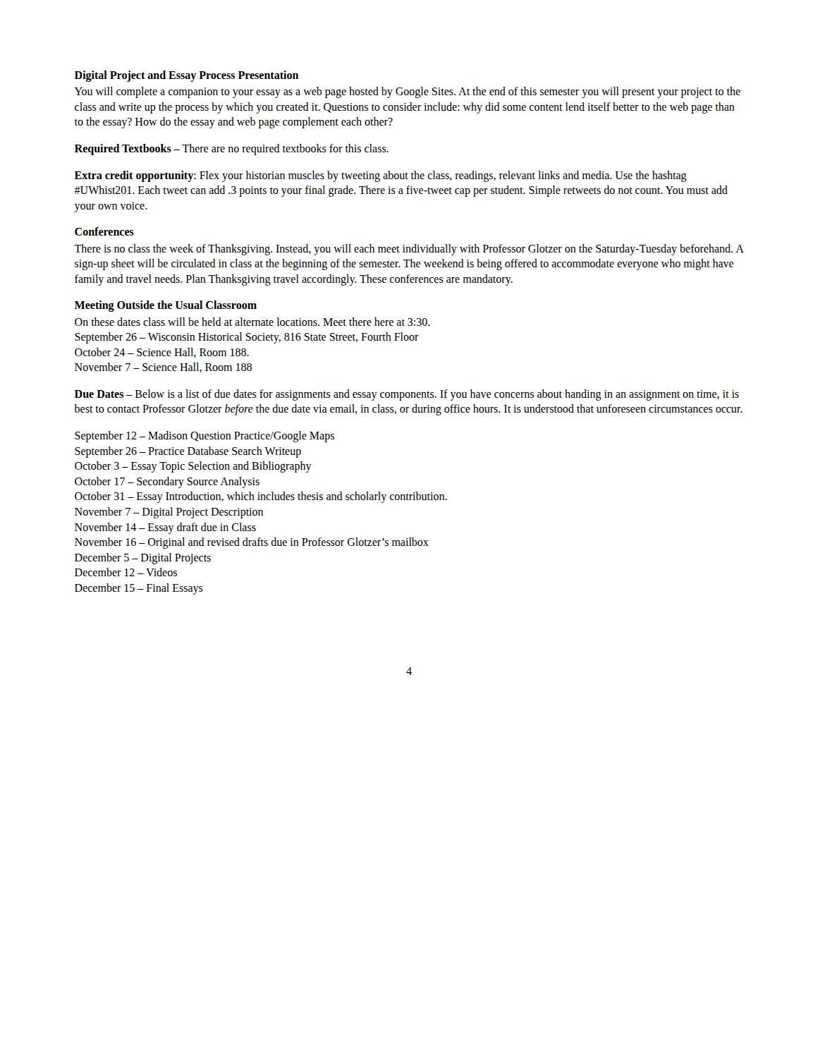Digital Project and Essay Process Presentation
You will complete a companion to your essay as a web page hosted by Google Sites. At the end of this semester you will present your project to the class and write up the process by which you created it. Questions to consider include: why did some content lend itself better to the web page than to the essay? How do the essay and web page complement each other?
Required Textbooks – There are no required textbooks for this class.
Extra credit opportunity: Flex your historian muscles by tweeting about the class, readings, relevant links and media. Use the hashtag #UWhist201. Each tweet can add .3 points to your final grade. There is a five-tweet cap per student. Simple retweets do not count. You must add your own voice.
Conferences
There is no class the week of Thanksgiving. Instead, you will each meet individually with Professor Glotzer on the Saturday-Tuesday beforehand. A sign-up sheet will be circulated in class at the beginning of the semester. The weekend is being offered to accommodate everyone who might have family and travel needs. Plan Thanksgiving travel accordingly. These conferences are mandatory.
Meeting Outside the Usual Classroom
On these dates class will be held at alternate locations. Meet there here at 3:30.
September 26 – Wisconsin Historical Society, 816 State Street, Fourth Floor
October 24 – Science Hall, Room 188.
November 7 – Science Hall, Room 188
Due Dates – Below is a list of due dates for assignments and essay components. If you have concerns about handing in an assignment on time, it is best to contact Professor Glotzer before the due date via email, in class, or during office hours. It is understood that unforeseen circumstances occur.
September 12 – Madison Question Practice/Google Maps
September 26 – Practice Database Search Writeup
October 3 – Essay Topic Selection and Bibliography
October 17 – Secondary Source Analysis
October 31 – Essay Introduction, which includes thesis and scholarly contribution.
November 7 – Digital Project Description
November 14 – Essay draft due in Class
November 16 – Original and revised drafts due in Professor Glotzer’s mailbox
December 5 – Digital Projects
December 12 – Videos
December 15 – Final Essays
4